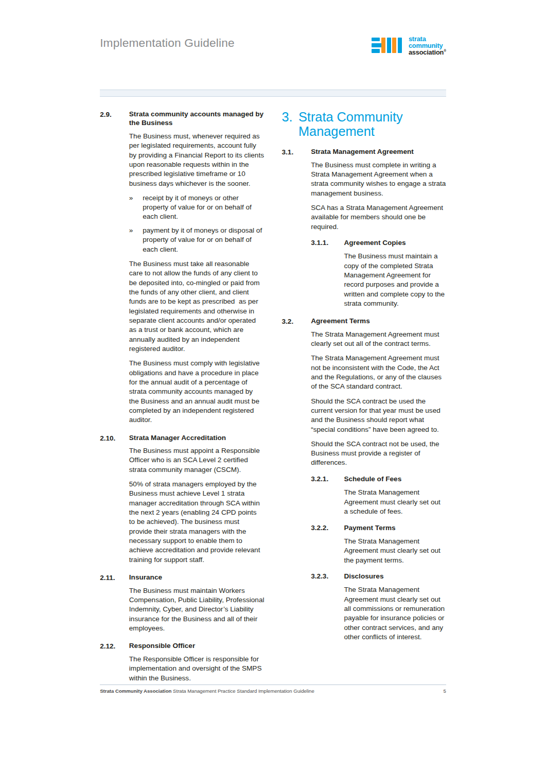Implementation Guideline
strata
community
association®
2.9.
Strata community accounts managed by the Business
The Business must, whenever required as per legislated requirements, account fully by providing a Financial Report to its clients upon reasonable requests within in the prescribed legislative timeframe or 10 business days whichever is the sooner.
»receipt by it of moneys or other property of value for or on behalf of each client.
»payment by it of moneys or disposal of property of value for or on behalf of each client.
The Business must take all reasonable care to not allow the funds of any client to be deposited into, co-mingled or paid from the funds of any other client, and client funds are to be kept as prescribed as per legislated requirements and otherwise in separate client accounts and/or operated as a trust or bank account, which are annually audited by an independent registered auditor.
The Business must comply with legislative obligations and have a procedure in place for the annual audit of a percentage of strata community accounts managed by the Business and an annual audit must be completed by an independent registered auditor.
2.10.
Strata Manager Accreditation
The Business must appoint a Responsible Officer who is an SCA Level 2 certified strata community manager (CSCM).
50% of strata managers employed by the Business must achieve Level 1 strata manager accreditation through SCA within the next 2 years (enabling 24 CPD points to be achieved). The business must provide their strata managers with the necessary support to enable them to achieve accreditation and provide relevant training for support staff.
2.11.
Insurance
The Business must maintain Workers Compensation, Public Liability, Professional Indemnity, Cyber, and Director’s Liability insurance for the Business and all of their employees.
2.12.
Responsible Officer
The Responsible Officer is responsible for implementation and oversight of the SMPS within the Business.
3. Strata Community Management
3.1.
Strata Management Agreement
The Business must complete in writing a Strata Management Agreement when a strata community wishes to engage a strata management business.
SCA has a Strata Management Agreement available for members should one be required.
3.1.1.
Agreement Copies
The Business must maintain a copy of the completed Strata Management Agreement for record purposes and provide a written and complete copy to the strata community.
3.2.
Agreement Terms
The Strata Management Agreement must clearly set out all of the contract terms.
The Strata Management Agreement must not be inconsistent with the Code, the Act and the Regulations, or any of the clauses of the SCA standard contract.
Should the SCA contract be used the current version for that year must be used and the Business should report what “special conditions” have been agreed to.
Should the SCA contract not be used, the Business must provide a register of differences.
3.2.1.
Schedule of Fees
The Strata Management Agreement must clearly set out a schedule of fees.
3.2.2.
Payment Terms
The Strata Management Agreement must clearly set out the payment terms.
3.2.3.
Disclosures
The Strata Management Agreement must clearly set out all commissions or remuneration payable for insurance policies or other contract services, and any other conflicts of interest.
Strata Community Association Strata Management Practice Standard Implementation Guideline
5